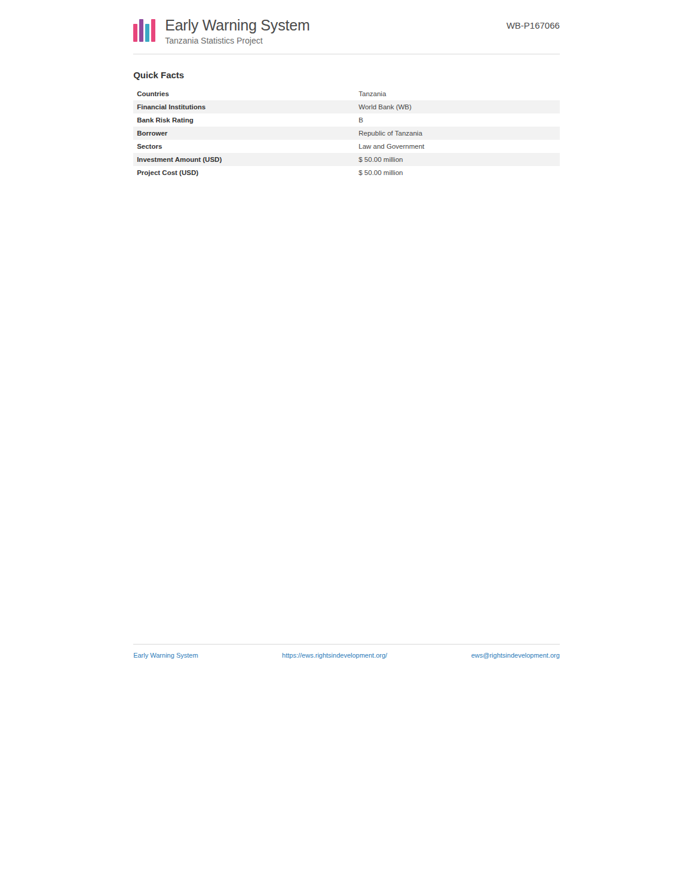Early Warning System
Tanzania Statistics Project
WB-P167066
Quick Facts
| Countries | Tanzania |
| Financial Institutions | World Bank (WB) |
| Bank Risk Rating | B |
| Borrower | Republic of Tanzania |
| Sectors | Law and Government |
| Investment Amount (USD) | $ 50.00 million |
| Project Cost (USD) | $ 50.00 million |
Early Warning System
https://ews.rightsindevelopment.org/
ews@rightsindevelopment.org